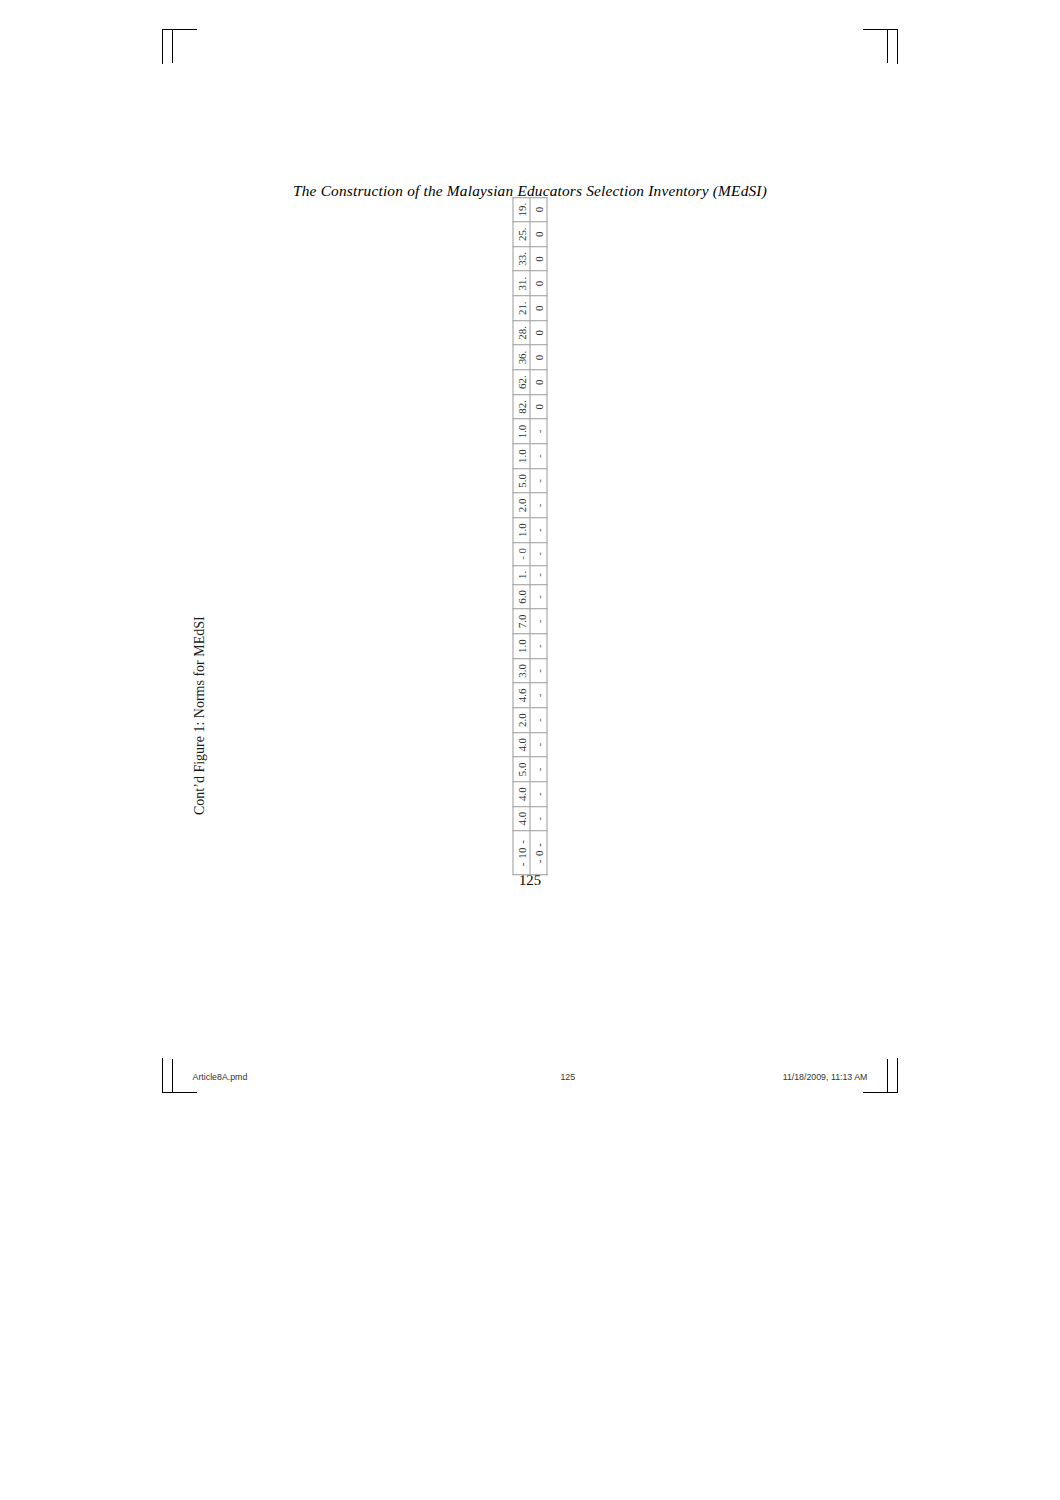The Construction of the Malaysian Educators Selection Inventory (MEdSI)
Cont’d Figure 1: Norms for MEdSI
| - 10 - | 4.0 | 4.0 | 5.0 | 4.0 | 2.0 | 4.6 | 3.0 | 1.0 | 7.0 | 6.0 | 1. | - 0 | 1.0 | 2.0 | 5.0 | 1.0 | 1.0 | 82. | 62. | 36. | 28. | 21. | 31. | 33. | 25. | 19. |
| - 0 - | - | - | - | - | - | - | - | - | - | - | - | - | - | - | - | - | - | 0 | 0 | 0 | 0 | 0 | 0 | 0 | 0 | 0 |
125
Article8A.pmd 125 11/18/2009, 11:13 AM